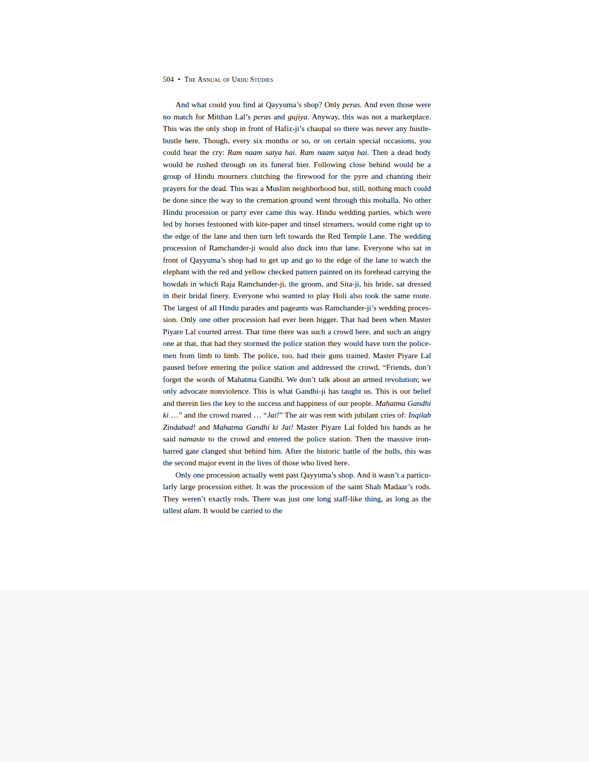504•The Annual of Urdu Studies
And what could you find at Qayyuma’s shop? Only peras. And even those were no match for Mitthan Lal’s peras and gujiya. Anyway, this was not a marketplace. This was the only shop in front of Hafiz-ji’s chaupal so there was never any hustle-bustle here. Though, every six months or so, or on certain special occasions, you could hear the cry: Ram naam satya hai. Ram naam satya hai. Then a dead body would be rushed through on its funeral bier. Following close behind would be a group of Hindu mourners clutching the firewood for the pyre and chanting their prayers for the dead. This was a Muslim neighborhood but, still, nothing much could be done since the way to the cremation ground went through this mohalla. No other Hindu procession or party ever came this way. Hindu wedding parties, which were led by horses festooned with kite-paper and tinsel streamers, would come right up to the edge of the lane and then turn left towards the Red Temple Lane. The wedding procession of Ramchander-ji would also duck into that lane. Everyone who sat in front of Qayyuma’s shop had to get up and go to the edge of the lane to watch the elephant with the red and yellow checked pattern painted on its forehead carrying the howdah in which Raja Ramchander-ji, the groom, and Sita-ji, his bride, sat dressed in their bridal finery. Everyone who wanted to play Holi also took the same route. The largest of all Hindu parades and pageants was Ramchander-ji’s wedding procession. Only one other procession had ever been bigger. That had been when Master Piyare Lal courted arrest. That time there was such a crowd here, and such an angry one at that, that had they stormed the police station they would have torn the policemen from limb to limb. The police, too, had their guns trained. Master Piyare Lal paused before entering the police station and addressed the crowd, “Friends, don’t forget the words of Mahatma Gandhi. We don’t talk about an armed revolution; we only advocate nonviolence. This is what Gandhi-ji has taught us. This is our belief and therein lies the key to the success and happiness of our people. Mahatma Gandhi ki …” and the crowd roared … “Jai!” The air was rent with jubilant cries of: Inqilab Zindabad! and Mahatma Gandhi ki Jai! Master Piyare Lal folded his hands as he said namaste to the crowd and entered the police station. Then the massive iron-barred gate clanged shut behind him. After the historic battle of the bulls, this was the second major event in the lives of those who lived here.
Only one procession actually went past Qayyuma’s shop. And it wasn’t a particularly large procession either. It was the procession of the saint Shah Madaar’s rods. They weren’t exactly rods. There was just one long staff-like thing, as long as the tallest alam. It would be carried to the